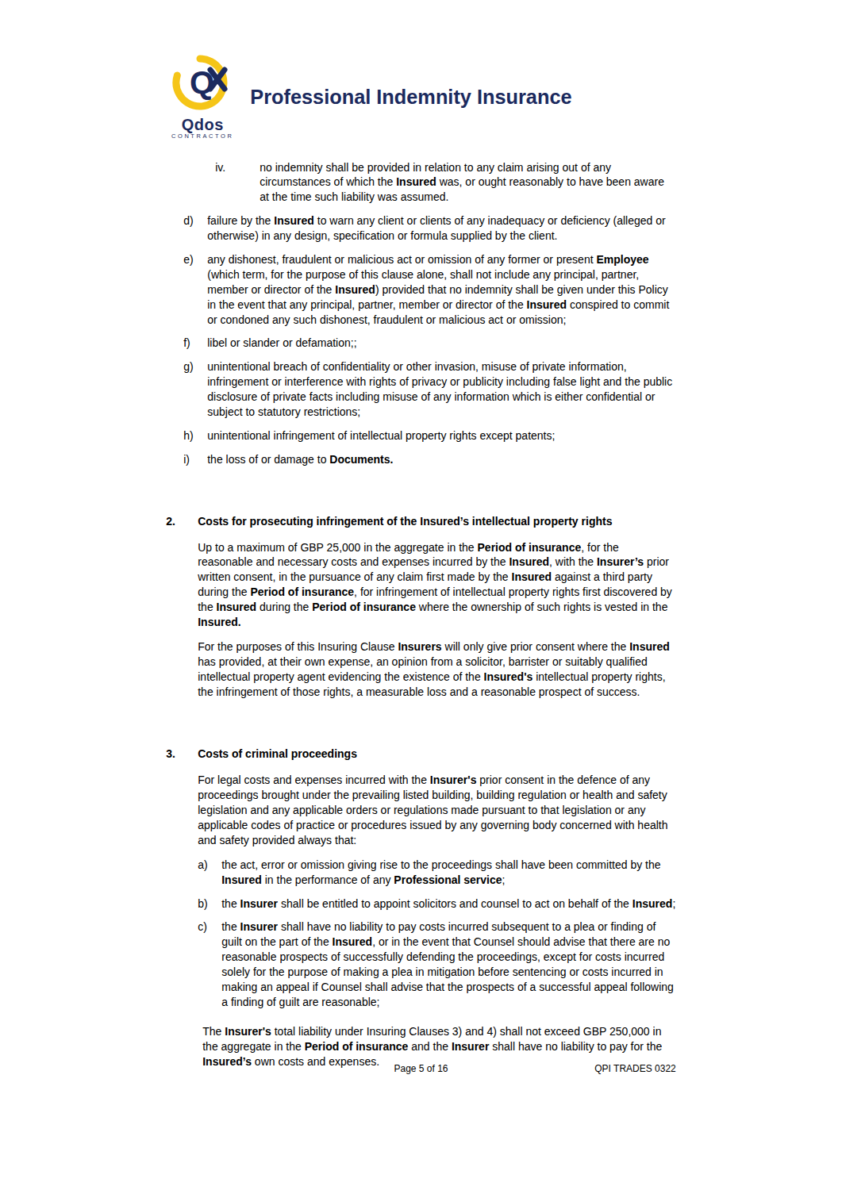Q
Qdos
CONTRACTOR
Professional Indemnity Insurance
iv.
no indemnity shall be provided in relation to any claim arising out of any circumstances of which the Insured was, or ought reasonably to have been aware at the time such liability was assumed.
d)
failure by the Insured to warn any client or clients of any inadequacy or deficiency (alleged or otherwise) in any design, specification or formula supplied by the client.
e)
any dishonest, fraudulent or malicious act or omission of any former or present Employee (which term, for the purpose of this clause alone, shall not include any principal, partner, member or director of the Insured) provided that no indemnity shall be given under this Policy in the event that any principal, partner, member or director of the Insured conspired to commit or condoned any such dishonest, fraudulent or malicious act or omission;
f)
libel or slander or defamation;;
g)
unintentional breach of confidentiality or other invasion, misuse of private information, infringement or interference with rights of privacy or publicity including false light and the public disclosure of private facts including misuse of any information which is either confidential or subject to statutory restrictions;
h)
unintentional infringement of intellectual property rights except patents;
i)
the loss of or damage to Documents.
2.
Costs for prosecuting infringement of the Insured’s intellectual property rights
Up to a maximum of GBP 25,000 in the aggregate in the Period of insurance, for the reasonable and necessary costs and expenses incurred by the Insured, with the Insurer’s prior written consent, in the pursuance of any claim first made by the Insured against a third party during the Period of insurance, for infringement of intellectual property rights first discovered by the Insured during the Period of insurance where the ownership of such rights is vested in the Insured.
For the purposes of this Insuring Clause Insurers will only give prior consent where the Insured has provided, at their own expense, an opinion from a solicitor, barrister or suitably qualified intellectual property agent evidencing the existence of the Insured's intellectual property rights, the infringement of those rights, a measurable loss and a reasonable prospect of success.
3.
Costs of criminal proceedings
For legal costs and expenses incurred with the Insurer's prior consent in the defence of any proceedings brought under the prevailing listed building, building regulation or health and safety legislation and any applicable orders or regulations made pursuant to that legislation or any applicable codes of practice or procedures issued by any governing body concerned with health and safety provided always that:
a)
the act, error or omission giving rise to the proceedings shall have been committed by the Insured in the performance of any Professional service;
b)
the Insurer shall be entitled to appoint solicitors and counsel to act on behalf of the Insured;
c)
the Insurer shall have no liability to pay costs incurred subsequent to a plea or finding of guilt on the part of the Insured, or in the event that Counsel should advise that there are no reasonable prospects of successfully defending the proceedings, except for costs incurred solely for the purpose of making a plea in mitigation before sentencing or costs incurred in making an appeal if Counsel shall advise that the prospects of a successful appeal following a finding of guilt are reasonable;
The Insurer's total liability under Insuring Clauses 3) and 4) shall not exceed GBP 250,000 in the aggregate in the Period of insurance and the Insurer shall have no liability to pay for the Insured’s own costs and expenses.
Page 5 of 16
QPI TRADES 0322